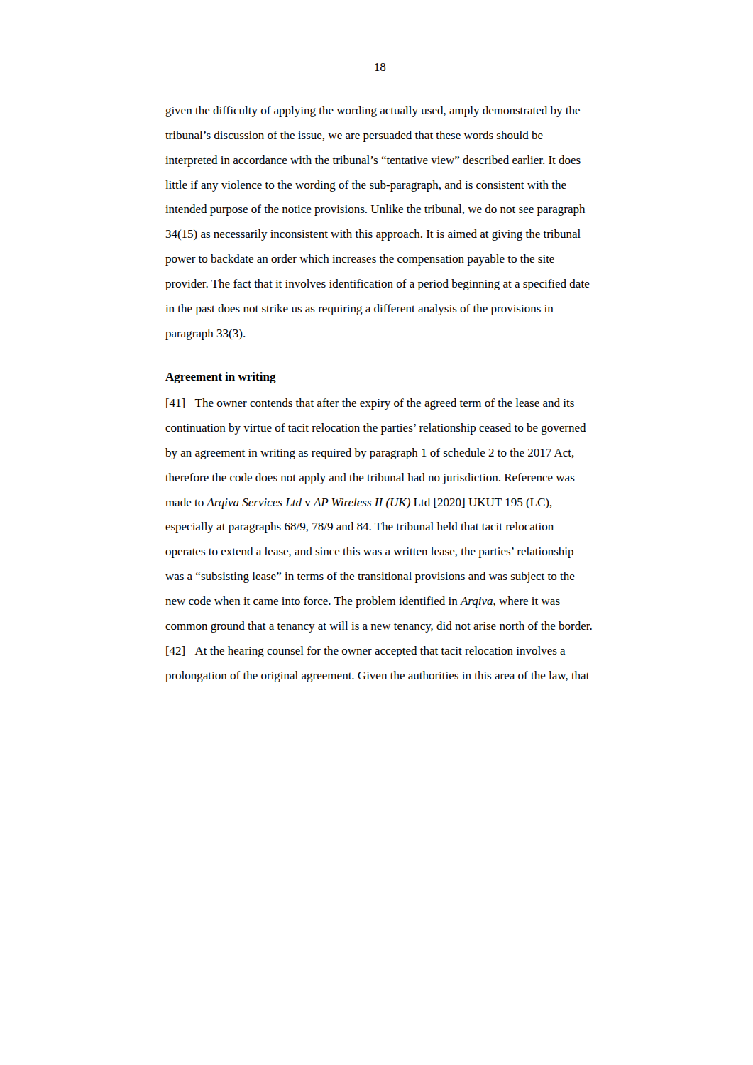18
given the difficulty of applying the wording actually used, amply demonstrated by the tribunal’s discussion of the issue, we are persuaded that these words should be interpreted in accordance with the tribunal’s “tentative view” described earlier. It does little if any violence to the wording of the sub-paragraph, and is consistent with the intended purpose of the notice provisions. Unlike the tribunal, we do not see paragraph 34(15) as necessarily inconsistent with this approach. It is aimed at giving the tribunal power to backdate an order which increases the compensation payable to the site provider. The fact that it involves identification of a period beginning at a specified date in the past does not strike us as requiring a different analysis of the provisions in paragraph 33(3).
Agreement in writing
[41] The owner contends that after the expiry of the agreed term of the lease and its continuation by virtue of tacit relocation the parties’ relationship ceased to be governed by an agreement in writing as required by paragraph 1 of schedule 2 to the 2017 Act, therefore the code does not apply and the tribunal had no jurisdiction. Reference was made to Arqiva Services Ltd v AP Wireless II (UK) Ltd [2020] UKUT 195 (LC), especially at paragraphs 68/9, 78/9 and 84. The tribunal held that tacit relocation operates to extend a lease, and since this was a written lease, the parties’ relationship was a “subsisting lease” in terms of the transitional provisions and was subject to the new code when it came into force. The problem identified in Arqiva, where it was common ground that a tenancy at will is a new tenancy, did not arise north of the border.
[42] At the hearing counsel for the owner accepted that tacit relocation involves a prolongation of the original agreement. Given the authorities in this area of the law, that